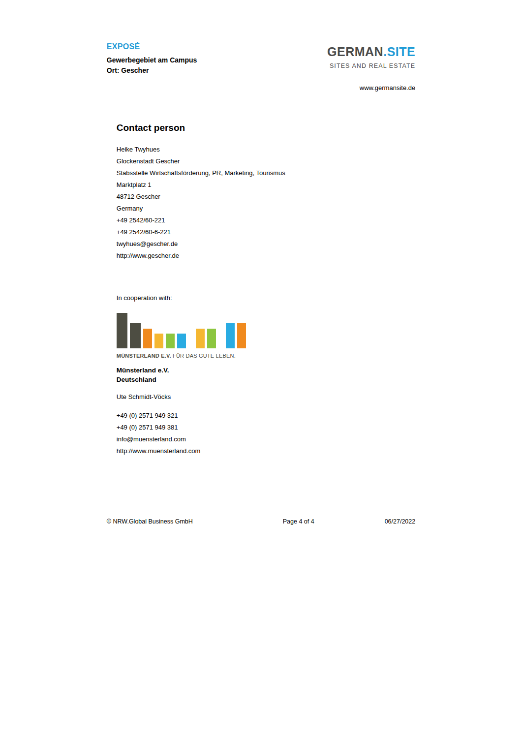EXPOSÉ
Gewerbegebiet am Campus
Ort: Gescher
GERMAN. SITE
SITES AND REAL ESTATE
www.germansite.de
Contact person
Heike Twyhues
Glockenstadt Gescher
Stabsstelle Wirtschaftsförderung, PR, Marketing, Tourismus
Marktplatz 1
48712 Gescher
Germany
+49 2542/60-221
+49 2542/60-6-221
twyhues@gescher.de
http://www.gescher.de
In cooperation with:
MÜNSTERLAND E.V. FÜR DAS GUTE LEBEN.
Münsterland e.V.
Deutschland
Ute Schmidt-Vöcks
+49 (0) 2571 949 321
+49 (0) 2571 949 381
info@muensterland.com
http://www.muensterland.com
© NRW.Global Business GmbH
Page 4 of 4
06/27/2022